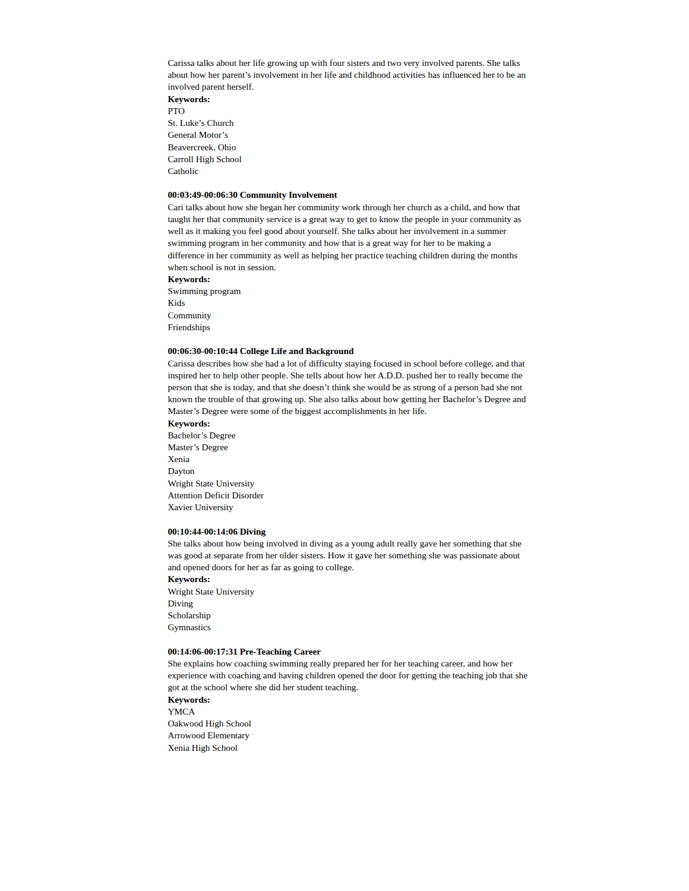Carissa talks about her life growing up with four sisters and two very involved parents. She talks about how her parent’s involvement in her life and childhood activities has influenced her to be an involved parent herself.
Keywords:
PTO
St. Luke’s Church
General Motor’s
Beavercreek, Ohio
Carroll High School
Catholic
00:03:49-00:06:30 Community Involvement
Cari talks about how she began her community work through her church as a child, and how that taught her that community service is a great way to get to know the people in your community as well as it making you feel good about yourself. She talks about her involvement in a summer swimming program in her community and how that is a great way for her to be making a difference in her community as well as helping her practice teaching children during the months when school is not in session.
Keywords:
Swimming program
Kids
Community
Friendships
00:06:30-00:10:44 College Life and Background
Carissa describes how she had a lot of difficulty staying focused in school before college, and that inspired her to help other people. She tells about how her A.D.D. pushed her to really become the person that she is today, and that she doesn’t think she would be as strong of a person had she not known the trouble of that growing up. She also talks about how getting her Bachelor’s Degree and Master’s Degree were some of the biggest accomplishments in her life.
Keywords:
Bachelor’s Degree
Master’s Degree
Xenia
Dayton
Wright State University
Attention Deficit Disorder
Xavier University
00:10:44-00:14:06 Diving
She talks about how being involved in diving as a young adult really gave her something that she was good at separate from her older sisters. How it gave her something she was passionate about and opened doors for her as far as going to college.
Keywords:
Wright State University
Diving
Scholarship
Gymnastics
00:14:06-00:17:31 Pre-Teaching Career
She explains how coaching swimming really prepared her for her teaching career, and how her experience with coaching and having children opened the door for getting the teaching job that she got at the school where she did her student teaching.
Keywords:
YMCA
Oakwood High School
Arrowood Elementary
Xenia High School